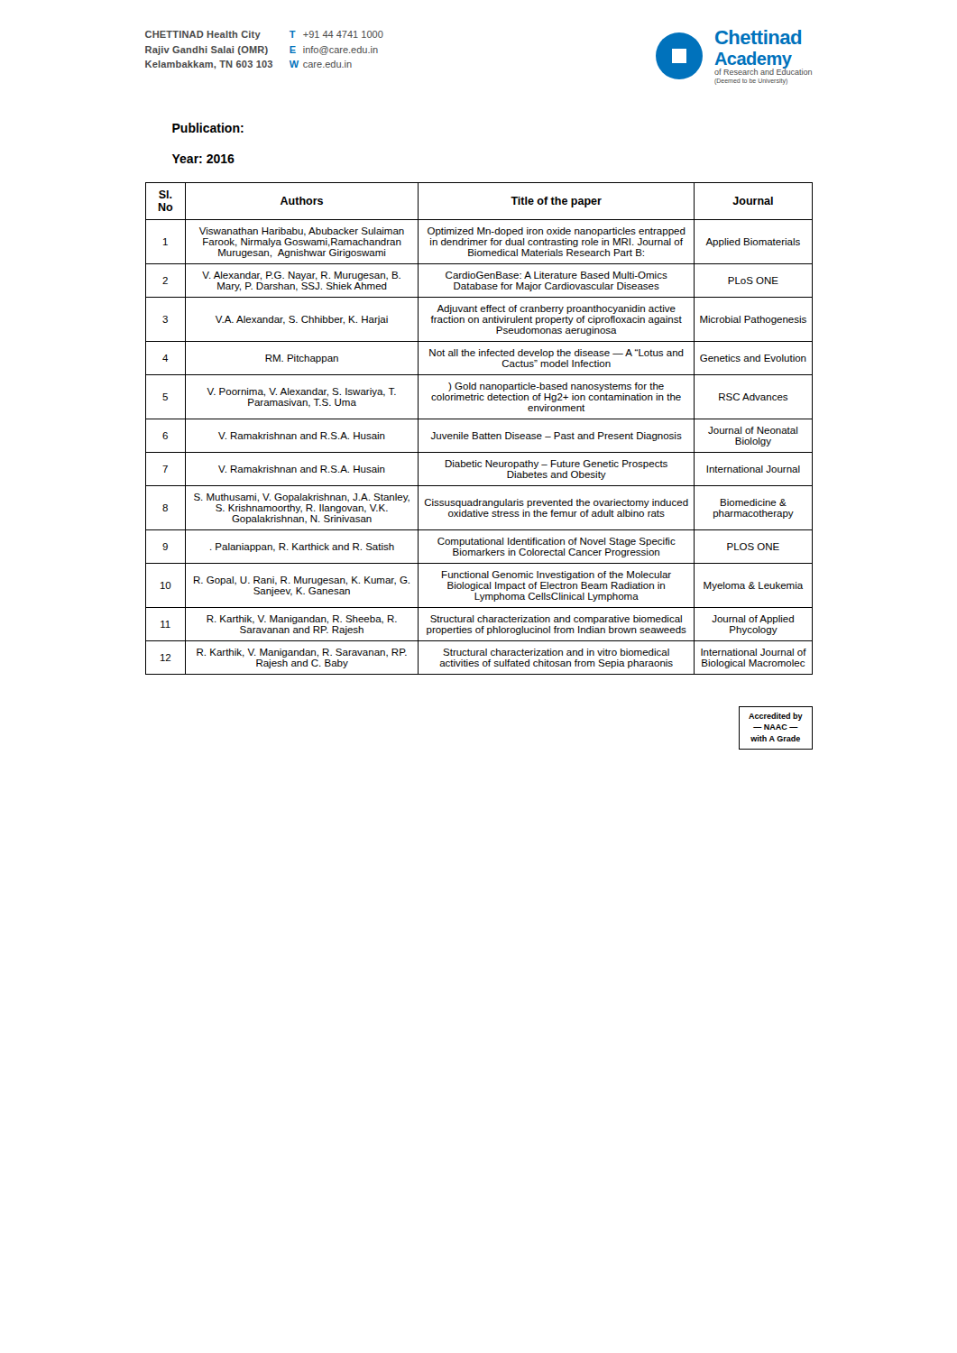CHETTINAD Health City
Rajiv Gandhi Salai (OMR)
Kelambakkam, TN 603 103
T +91 44 4741 1000
E info@care.edu.in
W care.edu.in
Chettinad
Academy
of Research and Education
(Deemed to be University)
Publication:
Year: 2016
| Sl. No | Authors | Title of the paper | Journal |
| --- | --- | --- | --- |
| 1 | Viswanathan Haribabu, Abubacker Sulaiman Farook, Nirmalya Goswami,Ramachandran Murugesan, Agnishwar Girigoswami | Optimized Mn-doped iron oxide nanoparticles entrapped in dendrimer for dual contrasting role in MRI. Journal of Biomedical Materials Research Part B: | Applied Biomaterials |
| 2 | V. Alexandar, P.G. Nayar, R. Murugesan, B. Mary, P. Darshan, SSJ. Shiek Ahmed | CardioGenBase: A Literature Based Multi-Omics Database for Major Cardiovascular Diseases | PLoS ONE |
| 3 | V.A. Alexandar, S. Chhibber, K. Harjai | Adjuvant effect of cranberry proanthocyanidin active fraction on antivirulent property of ciprofloxacin against Pseudomonas aeruginosa | Microbial Pathogenesis |
| 4 | RM. Pitchappan | Not all the infected develop the disease — A “Lotus and Cactus” model Infection | Genetics and Evolution |
| 5 | V. Poornima, V. Alexandar, S. Iswariya, T. Paramasivan, T.S. Uma | ) Gold nanoparticle-based nanosystems for the colorimetric detection of Hg2+ ion contamination in the environment | RSC Advances |
| 6 | V. Ramakrishnan and R.S.A. Husain | Juvenile Batten Disease – Past and Present Diagnosis | Journal of Neonatal Biololgy |
| 7 | V. Ramakrishnan and R.S.A. Husain | Diabetic Neuropathy – Future Genetic Prospects Diabetes and Obesity | International Journal |
| 8 | S. Muthusami, V. Gopalakrishnan, J.A. Stanley, S. Krishnamoorthy, R. Ilangovan, V.K. Gopalakrishnan, N. Srinivasan | Cissusquadrangularis prevented the ovariectomy induced oxidative stress in the femur of adult albino rats | Biomedicine & pharmacotherapy |
| 9 | . Palaniappan, R. Karthick and R. Satish | Computational Identification of Novel Stage Specific Biomarkers in Colorectal Cancer Progression | PLOS ONE |
| 10 | R. Gopal, U. Rani, R. Murugesan, K. Kumar, G. Sanjeev, K. Ganesan | Functional Genomic Investigation of the Molecular Biological Impact of Electron Beam Radiation in Lymphoma CellsClinical Lymphoma | Myeloma & Leukemia |
| 11 | R. Karthik, V. Manigandan, R. Sheeba, R. Saravanan and RP. Rajesh | Structural characterization and comparative biomedical properties of phloroglucinol from Indian brown seaweeds | Journal of Applied Phycology |
| 12 | R. Karthik, V. Manigandan, R. Saravanan, RP. Rajesh and C. Baby | Structural characterization and in vitro biomedical activities of sulfated chitosan from Sepia pharaonis | International Journal of Biological Macromolec |
Accredited by
— NAAC —
with A Grade